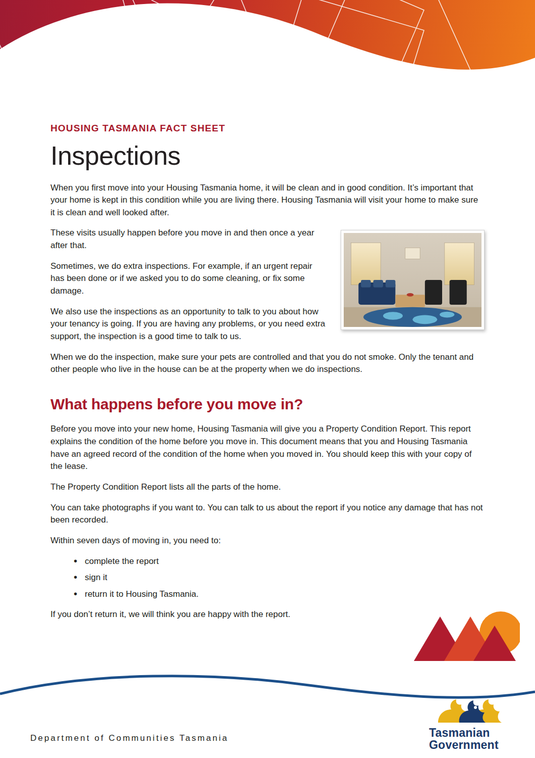Housing Tasmania Fact Sheet
Inspections
When you first move into your Housing Tasmania home, it will be clean and in good condition. It’s important that your home is kept in this condition while you are living there. Housing Tasmania will visit your home to make sure it is clean and well looked after.
These visits usually happen before you move in and then once a year after that.
Sometimes, we do extra inspections. For example, if an urgent repair has been done or if we asked you to do some cleaning, or fix some damage.
We also use the inspections as an opportunity to talk to you about how your tenancy is going. If you are having any problems, or you need extra support, the inspection is a good time to talk to us.
When we do the inspection, make sure your pets are controlled and that you do not smoke. Only the tenant and other people who live in the house can be at the property when we do inspections.
What happens before you move in?
Before you move into your new home, Housing Tasmania will give you a Property Condition Report. This report explains the condition of the home before you move in. This document means that you and Housing Tasmania have an agreed record of the condition of the home when you moved in. You should keep this with your copy of the lease.
The Property Condition Report lists all the parts of the home.
You can take photographs if you want to. You can talk to us about the report if you notice any damage that has not been recorded.
Within seven days of moving in, you need to:
complete the report
sign it
return it to Housing Tasmania.
If you don’t return it, we will think you are happy with the report.
Department of Communities Tasmania
Tasmanian Government